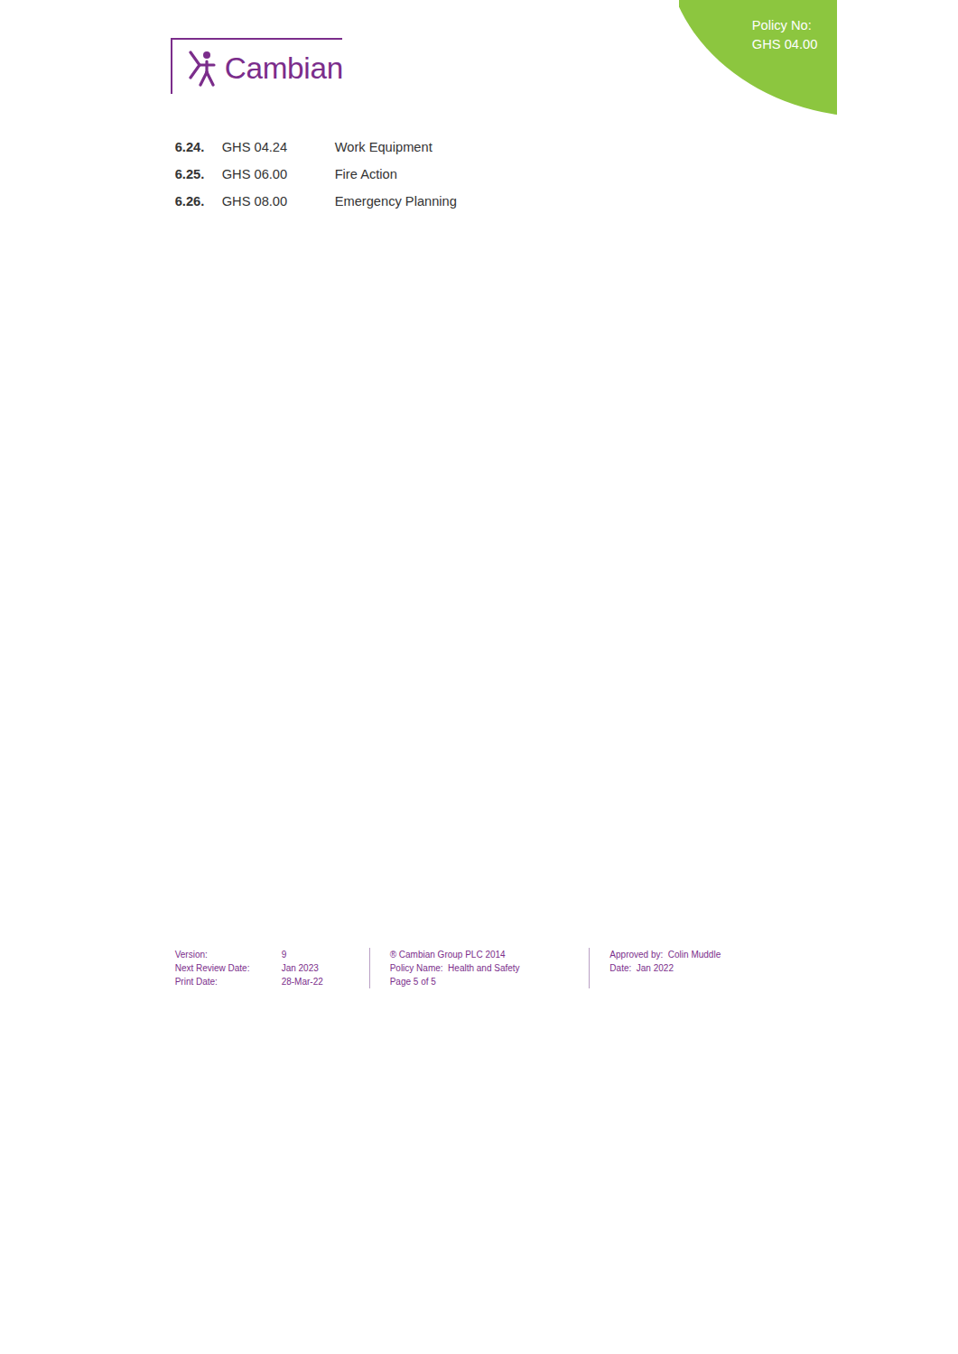Policy No:
GHS 04.00
Cambian
6.24.
GHS 04.24
Work Equipment
6.25.
GHS 06.00
Fire Action
6.26.
GHS 08.00
Emergency Planning
Version:
Next Review Date:
Print Date:
9
Jan 2023
28-Mar-22
® Cambian Group PLC 2014
Policy Name: Health and Safety
Page 5 of 5
Approved by: Colin Muddle
Date: Jan 2022